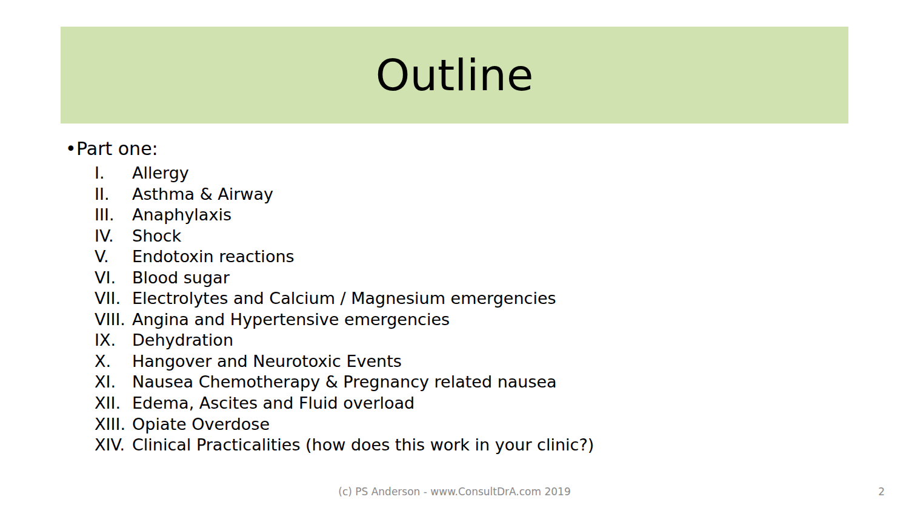Outline
Part one:
I. Allergy
II. Asthma & Airway
III. Anaphylaxis
IV. Shock
V. Endotoxin reactions
VI. Blood sugar
VII. Electrolytes and Calcium / Magnesium emergencies
VIII. Angina and Hypertensive emergencies
IX. Dehydration
X. Hangover and Neurotoxic Events
XI. Nausea Chemotherapy & Pregnancy related nausea
XII. Edema, Ascites and Fluid overload
XIII. Opiate Overdose
XIV. Clinical Practicalities (how does this work in your clinic?)
(c) PS Anderson - www.ConsultDrA.com 2019
2